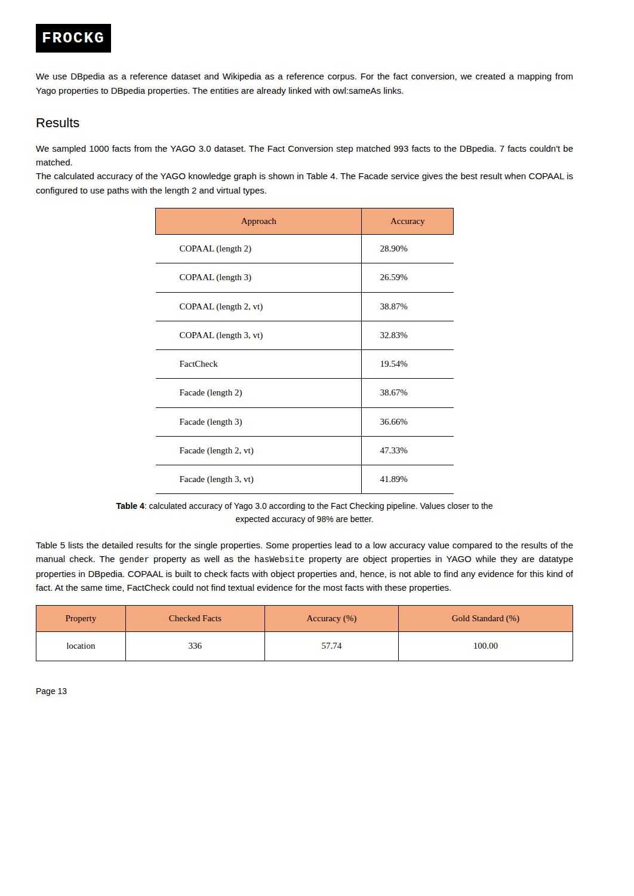FROCKG
We use DBpedia as a reference dataset and Wikipedia as a reference corpus. For the fact conversion, we created a mapping from Yago properties to DBpedia properties. The entities are already linked with owl:sameAs links.
Results
We sampled 1000 facts from the YAGO 3.0 dataset. The Fact Conversion step matched 993 facts to the DBpedia. 7 facts couldn't be matched.
The calculated accuracy of the YAGO knowledge graph is shown in Table 4. The Facade service gives the best result when COPAAL is configured to use paths with the length 2 and virtual types.
| Approach | Accuracy |
| --- | --- |
| COPAAL (length 2) | 28.90% |
| COPAAL (length 3) | 26.59% |
| COPAAL (length 2, vt) | 38.87% |
| COPAAL (length 3, vt) | 32.83% |
| FactCheck | 19.54% |
| Facade (length 2) | 38.67% |
| Facade (length 3) | 36.66% |
| Facade (length 2, vt) | 47.33% |
| Facade (length 3, vt) | 41.89% |
Table 4: calculated accuracy of Yago 3.0 according to the Fact Checking pipeline. Values closer to the expected accuracy of 98% are better.
Table 5 lists the detailed results for the single properties. Some properties lead to a low accuracy value compared to the results of the manual check. The gender property as well as the hasWebsite property are object properties in YAGO while they are datatype properties in DBpedia. COPAAL is built to check facts with object properties and, hence, is not able to find any evidence for this kind of fact. At the same time, FactCheck could not find textual evidence for the most facts with these properties.
| Property | Checked Facts | Accuracy (%) | Gold Standard (%) |
| --- | --- | --- | --- |
| location | 336 | 57.74 | 100.00 |
Page 13